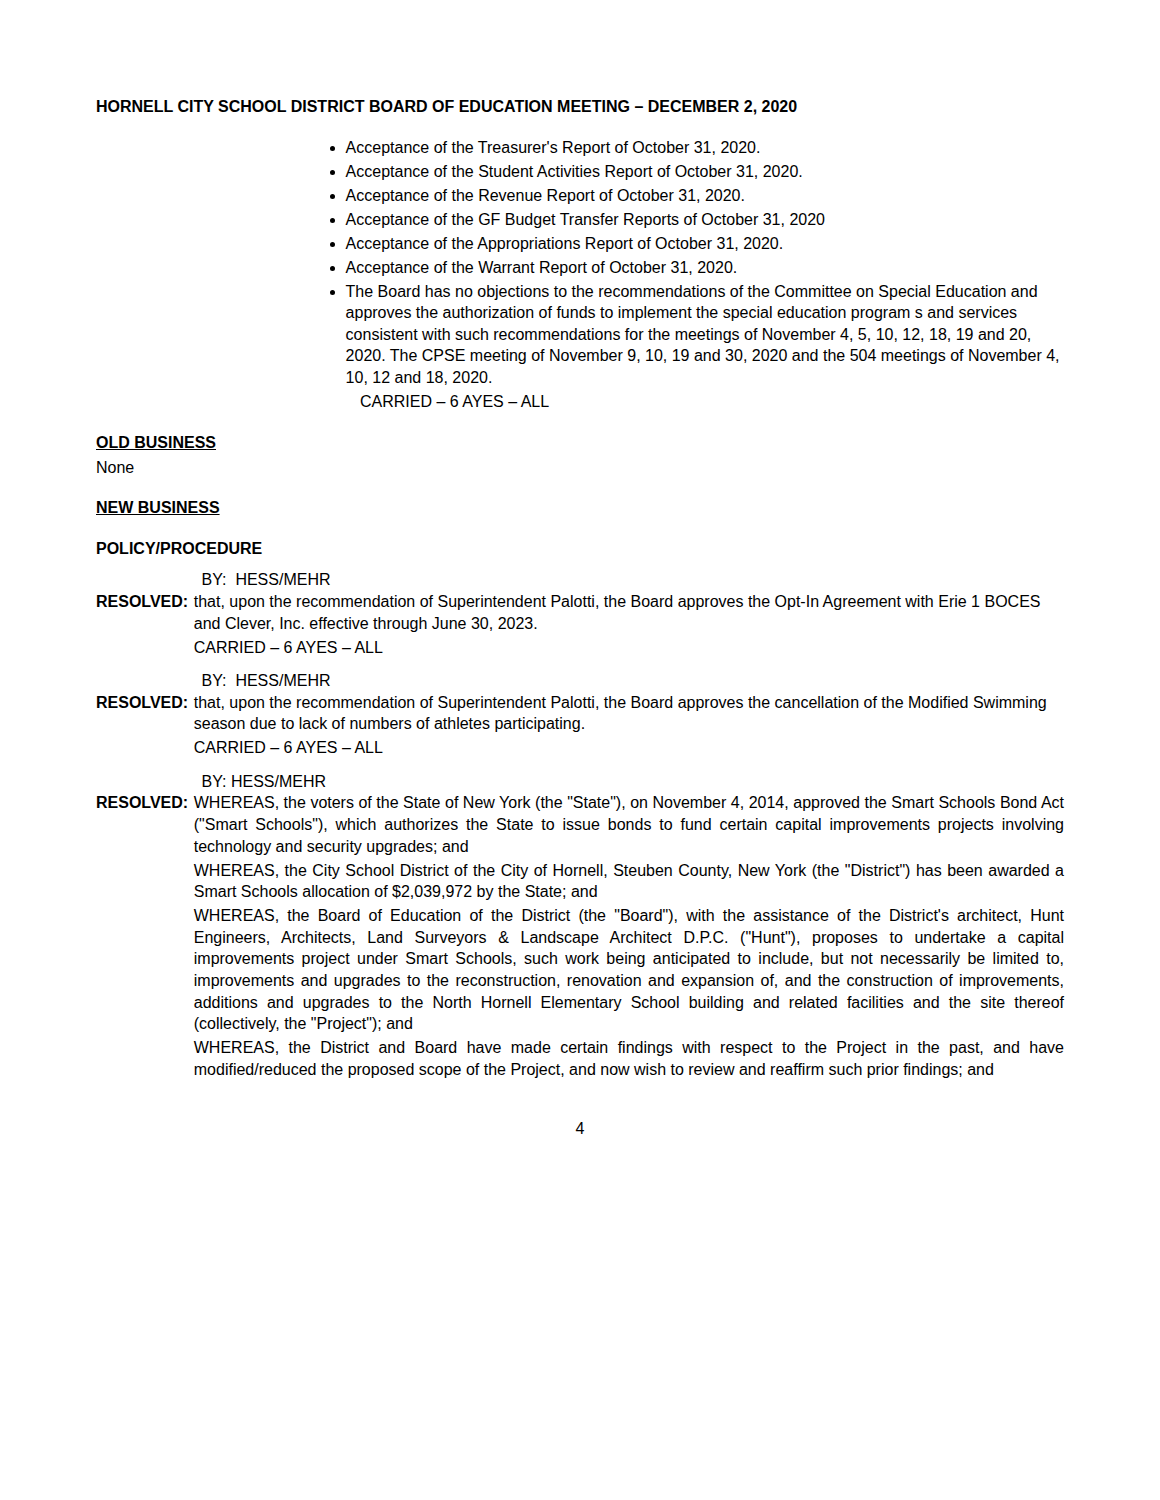HORNELL CITY SCHOOL DISTRICT BOARD OF EDUCATION MEETING – DECEMBER 2, 2020
Acceptance of the Treasurer's Report of October 31, 2020.
Acceptance of the Student Activities Report of October 31, 2020.
Acceptance of the Revenue Report of October 31, 2020.
Acceptance of the GF Budget Transfer Reports of October 31, 2020
Acceptance of the Appropriations Report of October 31, 2020.
Acceptance of the Warrant Report of October 31, 2020.
The Board has no objections to the recommendations of the Committee on Special Education and approves the authorization of funds to implement the special education program s and services consistent with such recommendations for the meetings of November 4, 5, 10, 12, 18, 19 and 20, 2020. The CPSE meeting of November 9, 10, 19 and 30, 2020 and the 504 meetings of November 4, 10, 12 and 18, 2020.
CARRIED – 6 AYES – ALL
OLD BUSINESS
None
NEW BUSINESS
POLICY/PROCEDURE
BY: HESS/MEHR
RESOLVED:
that, upon the recommendation of Superintendent Palotti, the Board approves the Opt-In Agreement with Erie 1 BOCES and Clever, Inc. effective through June 30, 2023.
CARRIED – 6 AYES – ALL
BY: HESS/MEHR
RESOLVED:
that, upon the recommendation of Superintendent Palotti, the Board approves the cancellation of the Modified Swimming season due to lack of numbers of athletes participating.
CARRIED – 6 AYES – ALL
BY: HESS/MEHR
RESOLVED:
WHEREAS, the voters of the State of New York (the "State"), on November 4, 2014, approved the Smart Schools Bond Act ("Smart Schools"), which authorizes the State to issue bonds to fund certain capital improvements projects involving technology and security upgrades; and
WHEREAS, the City School District of the City of Hornell, Steuben County, New York (the "District") has been awarded a Smart Schools allocation of $2,039,972 by the State; and
WHEREAS, the Board of Education of the District (the "Board"), with the assistance of the District's architect, Hunt Engineers, Architects, Land Surveyors & Landscape Architect D.P.C. ("Hunt"), proposes to undertake a capital improvements project under Smart Schools, such work being anticipated to include, but not necessarily be limited to, improvements and upgrades to the reconstruction, renovation and expansion of, and the construction of improvements, additions and upgrades to the North Hornell Elementary School building and related facilities and the site thereof (collectively, the "Project"); and
WHEREAS, the District and Board have made certain findings with respect to the Project in the past, and have modified/reduced the proposed scope of the Project, and now wish to review and reaffirm such prior findings; and
4